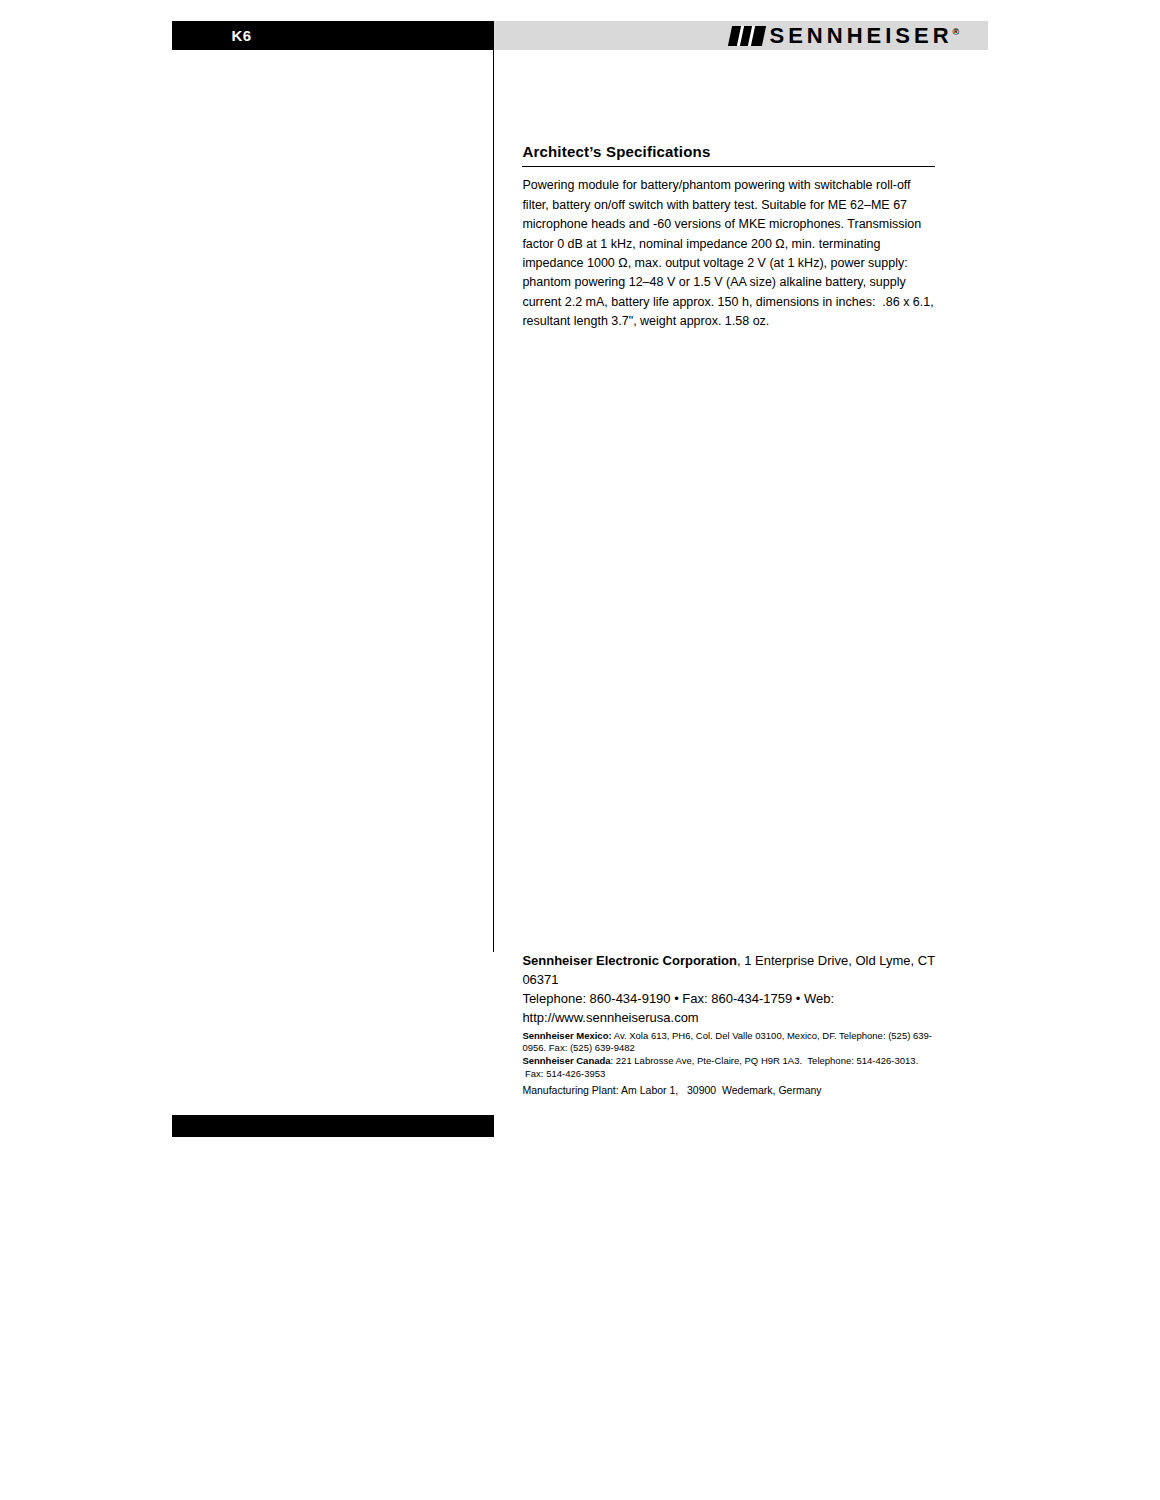K6
SENNHEISER®
Architect’s Specifications
Powering module for battery/phantom powering with switchable roll-off filter, battery on/off switch with battery test. Suitable for ME 62–ME 67 microphone heads and -60 versions of MKE microphones. Transmission factor 0 dB at 1 kHz, nominal impedance 200 Ω, min. terminating impedance 1000 Ω, max. output voltage 2 V (at 1 kHz), power supply: phantom powering 12–48 V or 1.5 V (AA size) alkaline battery, supply current 2.2 mA, battery life approx. 150 h, dimensions in inches: .86 x 6.1, resultant length 3.7", weight approx. 1.58 oz.
Sennheiser Electronic Corporation, 1 Enterprise Drive, Old Lyme, CT 06371
Telephone: 860-434-9190 • Fax: 860-434-1759 • Web: http://www.sennheiserusa.com
Sennheiser Mexico: Av. Xola 613, PH6, Col. Del Valle 03100, Mexico, DF. Telephone: (525) 639-0956. Fax: (525) 639-9482
Sennheiser Canada: 221 Labrosse Ave, Pte-Claire, PQ H9R 1A3. Telephone: 514-426-3013. Fax: 514-426-3953
Manufacturing Plant: Am Labor 1, 30900 Wedemark, Germany